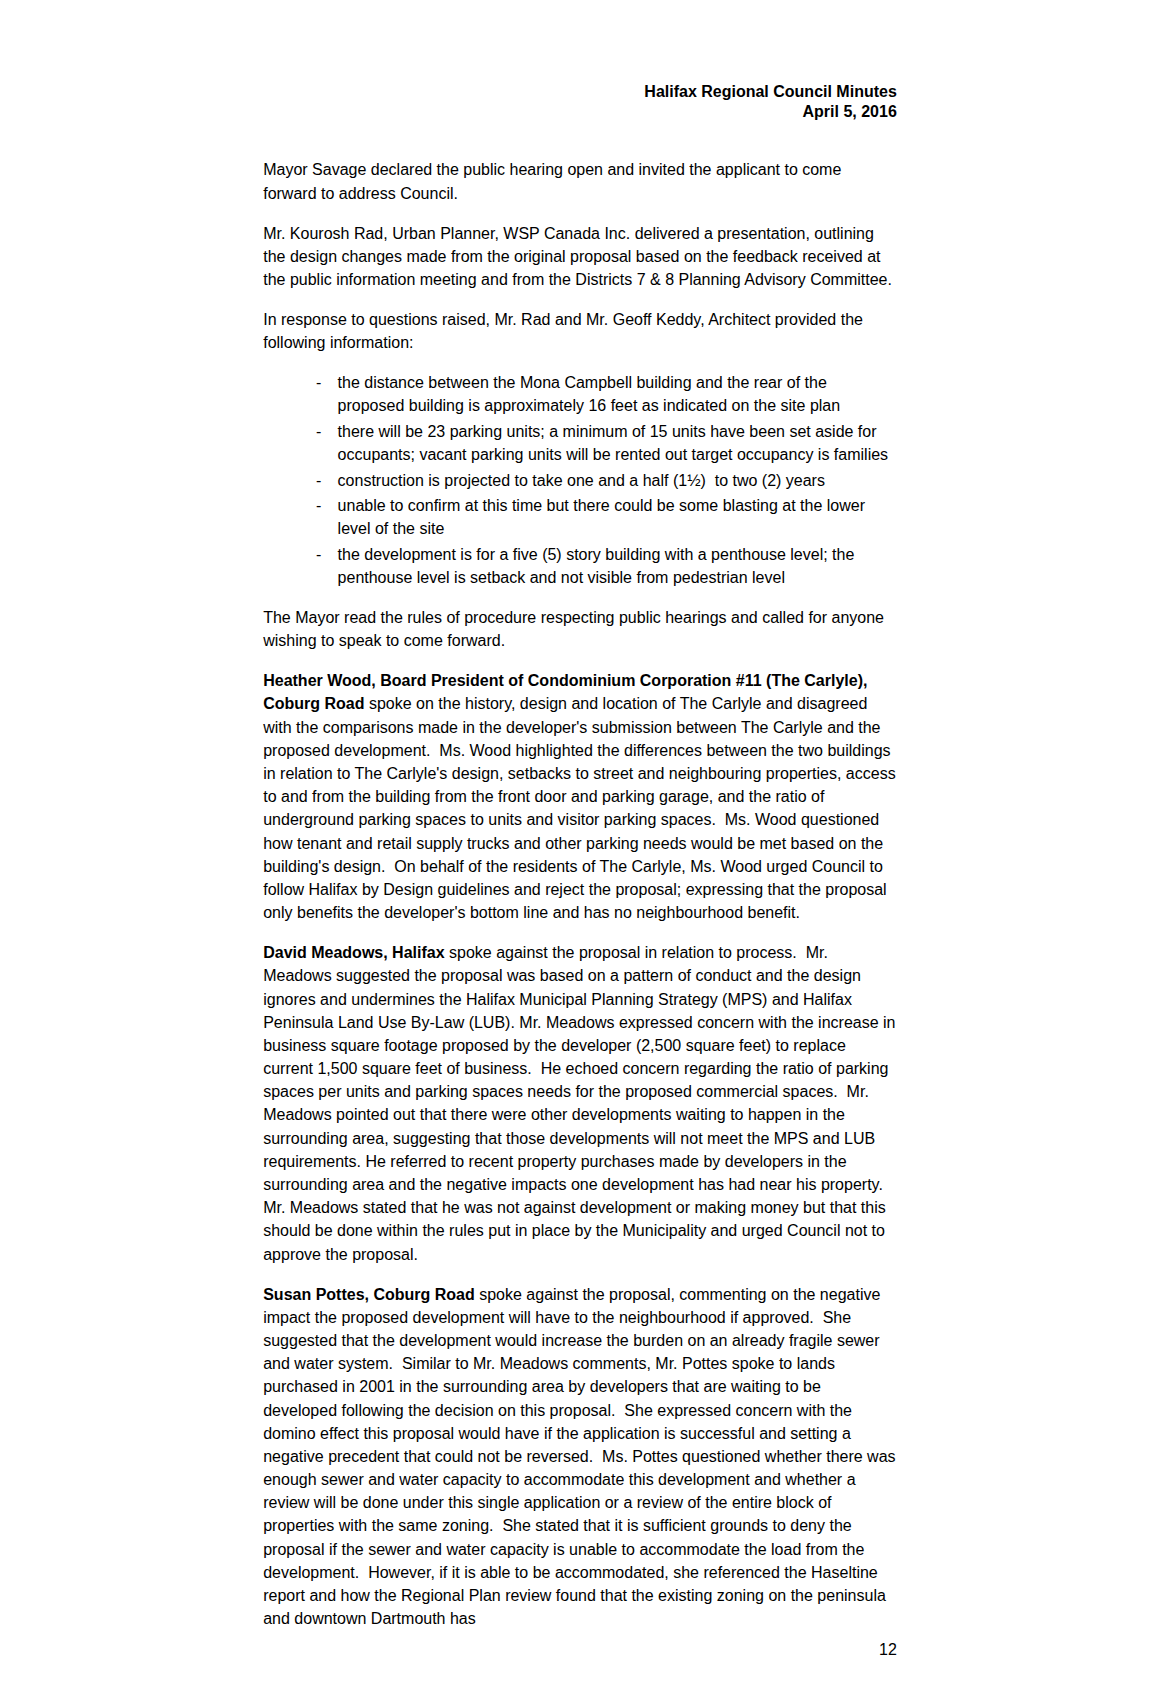Halifax Regional Council Minutes
April 5, 2016
Mayor Savage declared the public hearing open and invited the applicant to come forward to address Council.
Mr. Kourosh Rad, Urban Planner, WSP Canada Inc. delivered a presentation, outlining the design changes made from the original proposal based on the feedback received at the public information meeting and from the Districts 7 & 8 Planning Advisory Committee.
In response to questions raised, Mr. Rad and Mr. Geoff Keddy, Architect provided the following information:
the distance between the Mona Campbell building and the rear of the proposed building is approximately 16 feet as indicated on the site plan
there will be 23 parking units; a minimum of 15 units have been set aside for occupants; vacant parking units will be rented out target occupancy is families
construction is projected to take one and a half (1½) to two (2) years
unable to confirm at this time but there could be some blasting at the lower level of the site
the development is for a five (5) story building with a penthouse level; the penthouse level is setback and not visible from pedestrian level
The Mayor read the rules of procedure respecting public hearings and called for anyone wishing to speak to come forward.
Heather Wood, Board President of Condominium Corporation #11 (The Carlyle), Coburg Road spoke on the history, design and location of The Carlyle and disagreed with the comparisons made in the developer's submission between The Carlyle and the proposed development. Ms. Wood highlighted the differences between the two buildings in relation to The Carlyle's design, setbacks to street and neighbouring properties, access to and from the building from the front door and parking garage, and the ratio of underground parking spaces to units and visitor parking spaces. Ms. Wood questioned how tenant and retail supply trucks and other parking needs would be met based on the building's design. On behalf of the residents of The Carlyle, Ms. Wood urged Council to follow Halifax by Design guidelines and reject the proposal; expressing that the proposal only benefits the developer's bottom line and has no neighbourhood benefit.
David Meadows, Halifax spoke against the proposal in relation to process. Mr. Meadows suggested the proposal was based on a pattern of conduct and the design ignores and undermines the Halifax Municipal Planning Strategy (MPS) and Halifax Peninsula Land Use By-Law (LUB). Mr. Meadows expressed concern with the increase in business square footage proposed by the developer (2,500 square feet) to replace current 1,500 square feet of business. He echoed concern regarding the ratio of parking spaces per units and parking spaces needs for the proposed commercial spaces. Mr. Meadows pointed out that there were other developments waiting to happen in the surrounding area, suggesting that those developments will not meet the MPS and LUB requirements. He referred to recent property purchases made by developers in the surrounding area and the negative impacts one development has had near his property. Mr. Meadows stated that he was not against development or making money but that this should be done within the rules put in place by the Municipality and urged Council not to approve the proposal.
Susan Pottes, Coburg Road spoke against the proposal, commenting on the negative impact the proposed development will have to the neighbourhood if approved. She suggested that the development would increase the burden on an already fragile sewer and water system. Similar to Mr. Meadows comments, Mr. Pottes spoke to lands purchased in 2001 in the surrounding area by developers that are waiting to be developed following the decision on this proposal. She expressed concern with the domino effect this proposal would have if the application is successful and setting a negative precedent that could not be reversed. Ms. Pottes questioned whether there was enough sewer and water capacity to accommodate this development and whether a review will be done under this single application or a review of the entire block of properties with the same zoning. She stated that it is sufficient grounds to deny the proposal if the sewer and water capacity is unable to accommodate the load from the development. However, if it is able to be accommodated, she referenced the Haseltine report and how the Regional Plan review found that the existing zoning on the peninsula and downtown Dartmouth has
12